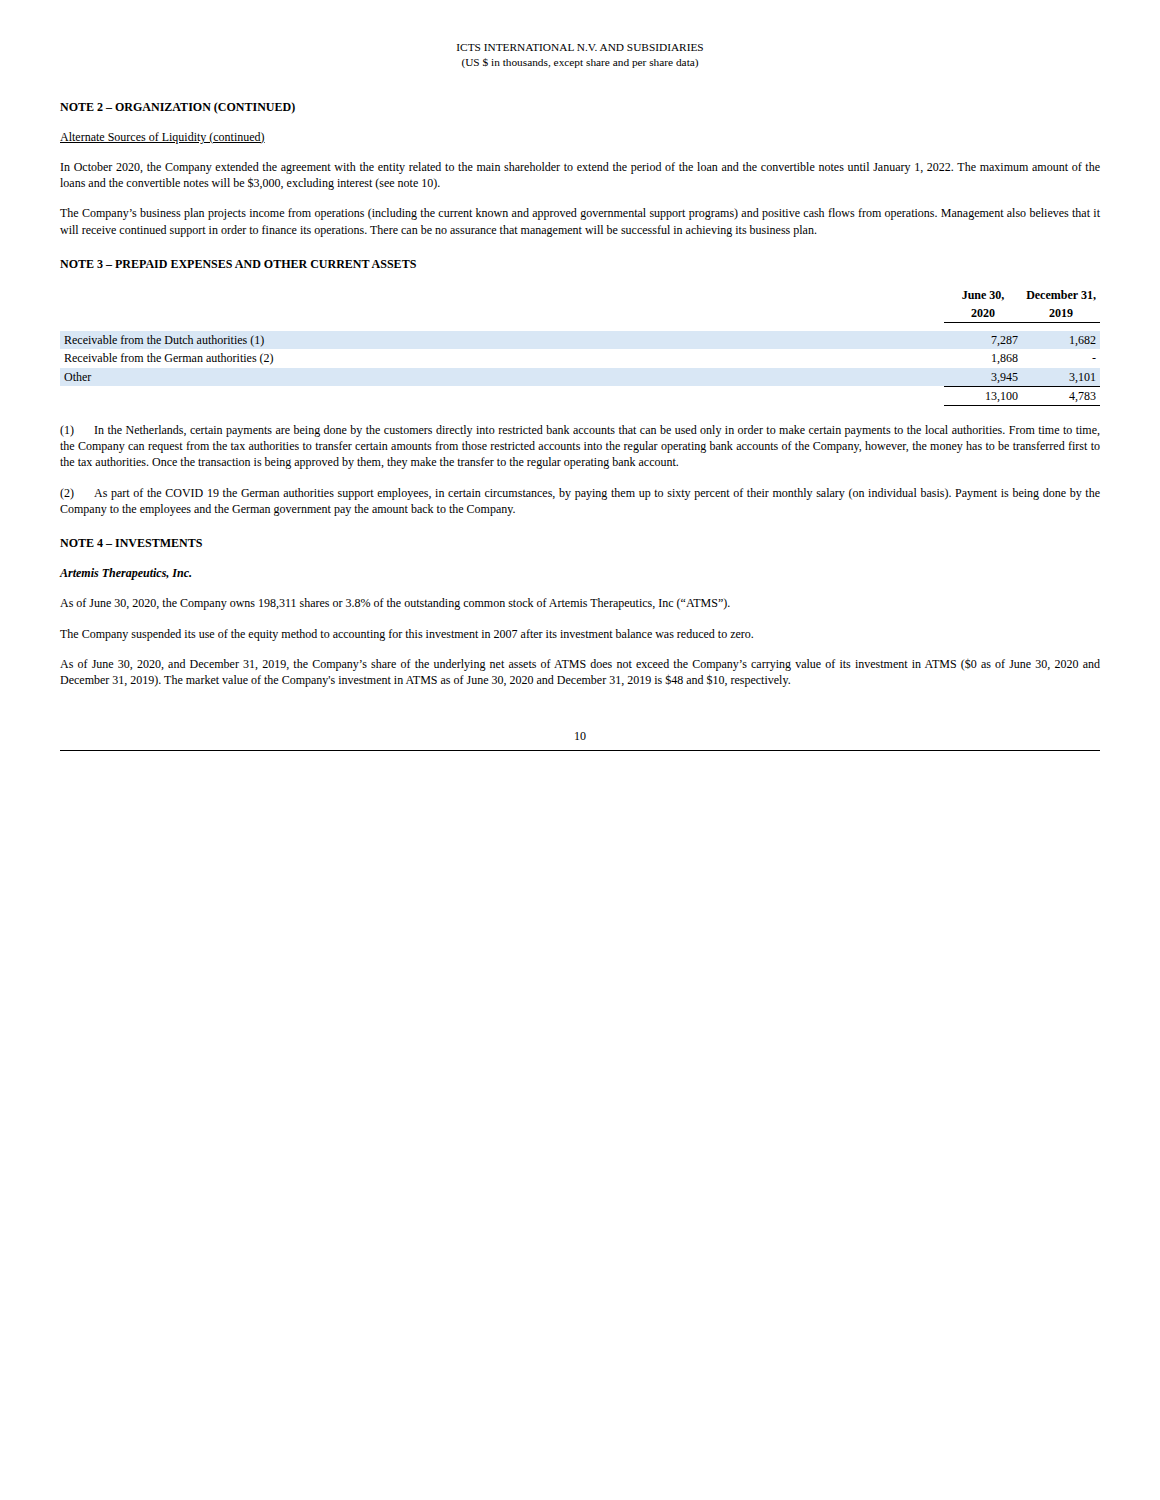ICTS INTERNATIONAL N.V. AND SUBSIDIARIES
(US $ in thousands, except share and per share data)
NOTE 2 – ORGANIZATION (CONTINUED)
Alternate Sources of Liquidity (continued)
In October 2020, the Company extended the agreement with the entity related to the main shareholder to extend the period of the loan and the convertible notes until January 1, 2022. The maximum amount of the loans and the convertible notes will be $3,000, excluding interest (see note 10).
The Company’s business plan projects income from operations (including the current known and approved governmental support programs) and positive cash flows from operations. Management also believes that it will receive continued support in order to finance its operations. There can be no assurance that management will be successful in achieving its business plan.
NOTE 3 – PREPAID EXPENSES AND OTHER CURRENT ASSETS
| | June 30, | December 31, |
| | 2020 | 2019 |
| Receivable from the Dutch authorities (1) | 7,287 | 1,682 |
| Receivable from the German authorities (2) | 1,868 | - |
| Other | 3,945 | 3,101 |
| | 13,100 | 4,783 |
(1) In the Netherlands, certain payments are being done by the customers directly into restricted bank accounts that can be used only in order to make certain payments to the local authorities. From time to time, the Company can request from the tax authorities to transfer certain amounts from those restricted accounts into the regular operating bank accounts of the Company, however, the money has to be transferred first to the tax authorities. Once the transaction is being approved by them, they make the transfer to the regular operating bank account.
(2) As part of the COVID 19 the German authorities support employees, in certain circumstances, by paying them up to sixty percent of their monthly salary (on individual basis). Payment is being done by the Company to the employees and the German government pay the amount back to the Company.
NOTE 4 – INVESTMENTS
Artemis Therapeutics, Inc.
As of June 30, 2020, the Company owns 198,311 shares or 3.8% of the outstanding common stock of Artemis Therapeutics, Inc (“ATMS”).
The Company suspended its use of the equity method to accounting for this investment in 2007 after its investment balance was reduced to zero.
As of June 30, 2020, and December 31, 2019, the Company’s share of the underlying net assets of ATMS does not exceed the Company’s carrying value of its investment in ATMS ($0 as of June 30, 2020 and December 31, 2019). The market value of the Company's investment in ATMS as of June 30, 2020 and December 31, 2019 is $48 and $10, respectively.
10